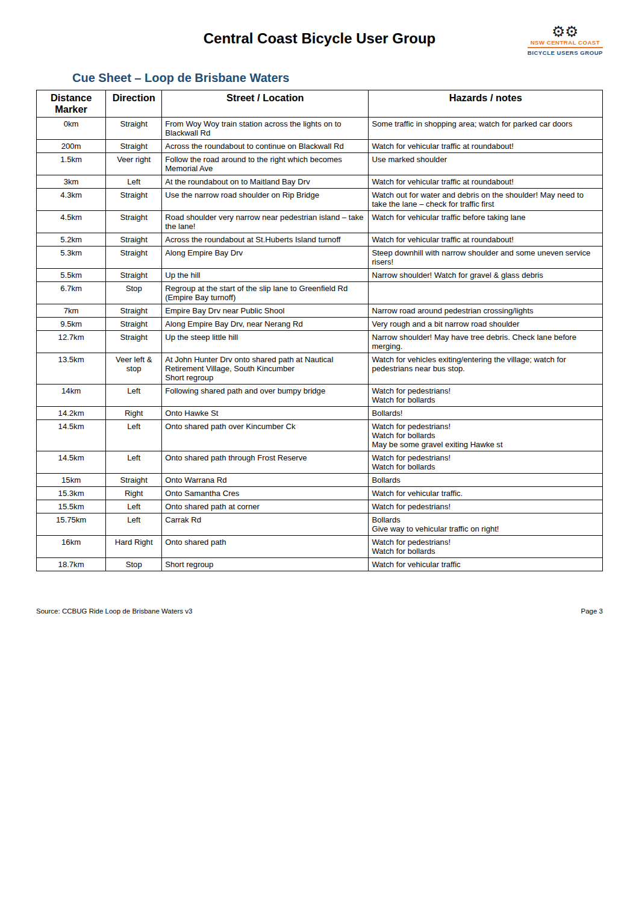Central Coast Bicycle User Group
⚙⚙
NSW CENTRAL COAST
BICYCLE USERS GROUP
Cue Sheet – Loop de Brisbane Waters
| Distance Marker | Direction | Street / Location | Hazards / notes |
| --- | --- | --- | --- |
| 0km | Straight | From Woy Woy train station across the lights on to Blackwall Rd | Some traffic in shopping area; watch for parked car doors |
| 200m | Straight | Across the roundabout to continue on Blackwall Rd | Watch for vehicular traffic at roundabout! |
| 1.5km | Veer right | Follow the road around to the right which becomes Memorial Ave | Use marked shoulder |
| 3km | Left | At the roundabout on to Maitland Bay Drv | Watch for vehicular traffic at roundabout! |
| 4.3km | Straight | Use the narrow road shoulder on Rip Bridge | Watch out for water and debris on the shoulder! May need to take the lane – check for traffic first |
| 4.5km | Straight | Road shoulder very narrow near pedestrian island – take the lane! | Watch for vehicular traffic before taking lane |
| 5.2km | Straight | Across the roundabout at St.Huberts Island turnoff | Watch for vehicular traffic at roundabout! |
| 5.3km | Straight | Along Empire Bay Drv | Steep downhill with narrow shoulder and some uneven service risers! |
| 5.5km | Straight | Up the hill | Narrow shoulder! Watch for gravel & glass debris |
| 6.7km | Stop | Regroup at the start of the slip lane to Greenfield Rd (Empire Bay turnoff) | |
| 7km | Straight | Empire Bay Drv near Public Shool | Narrow road around pedestrian crossing/lights |
| 9.5km | Straight | Along Empire Bay Drv, near Nerang Rd | Very rough and a bit narrow road shoulder |
| 12.7km | Straight | Up the steep little hill | Narrow shoulder! May have tree debris. Check lane before merging. |
| 13.5km | Veer left & stop | At John Hunter Drv onto shared path at Nautical Retirement Village, South Kincumber Short regroup | Watch for vehicles exiting/entering the village; watch for pedestrians near bus stop. |
| 14km | Left | Following shared path and over bumpy bridge | Watch for pedestrians! Watch for bollards |
| 14.2km | Right | Onto Hawke St | Bollards! |
| 14.5km | Left | Onto shared path over Kincumber Ck | Watch for pedestrians! Watch for bollards May be some gravel exiting Hawke st |
| 14.5km | Left | Onto shared path through Frost Reserve | Watch for pedestrians! Watch for bollards |
| 15km | Straight | Onto Warrana Rd | Bollards |
| 15.3km | Right | Onto Samantha Cres | Watch for vehicular traffic. |
| 15.5km | Left | Onto shared path at corner | Watch for pedestrians! |
| 15.75km | Left | Carrak Rd | Bollards Give way to vehicular traffic on right! |
| 16km | Hard Right | Onto shared path | Watch for pedestrians! Watch for bollards |
| 18.7km | Stop | Short regroup | Watch for vehicular traffic |
Source: CCBUG Ride Loop de Brisbane Waters v3 Page 3